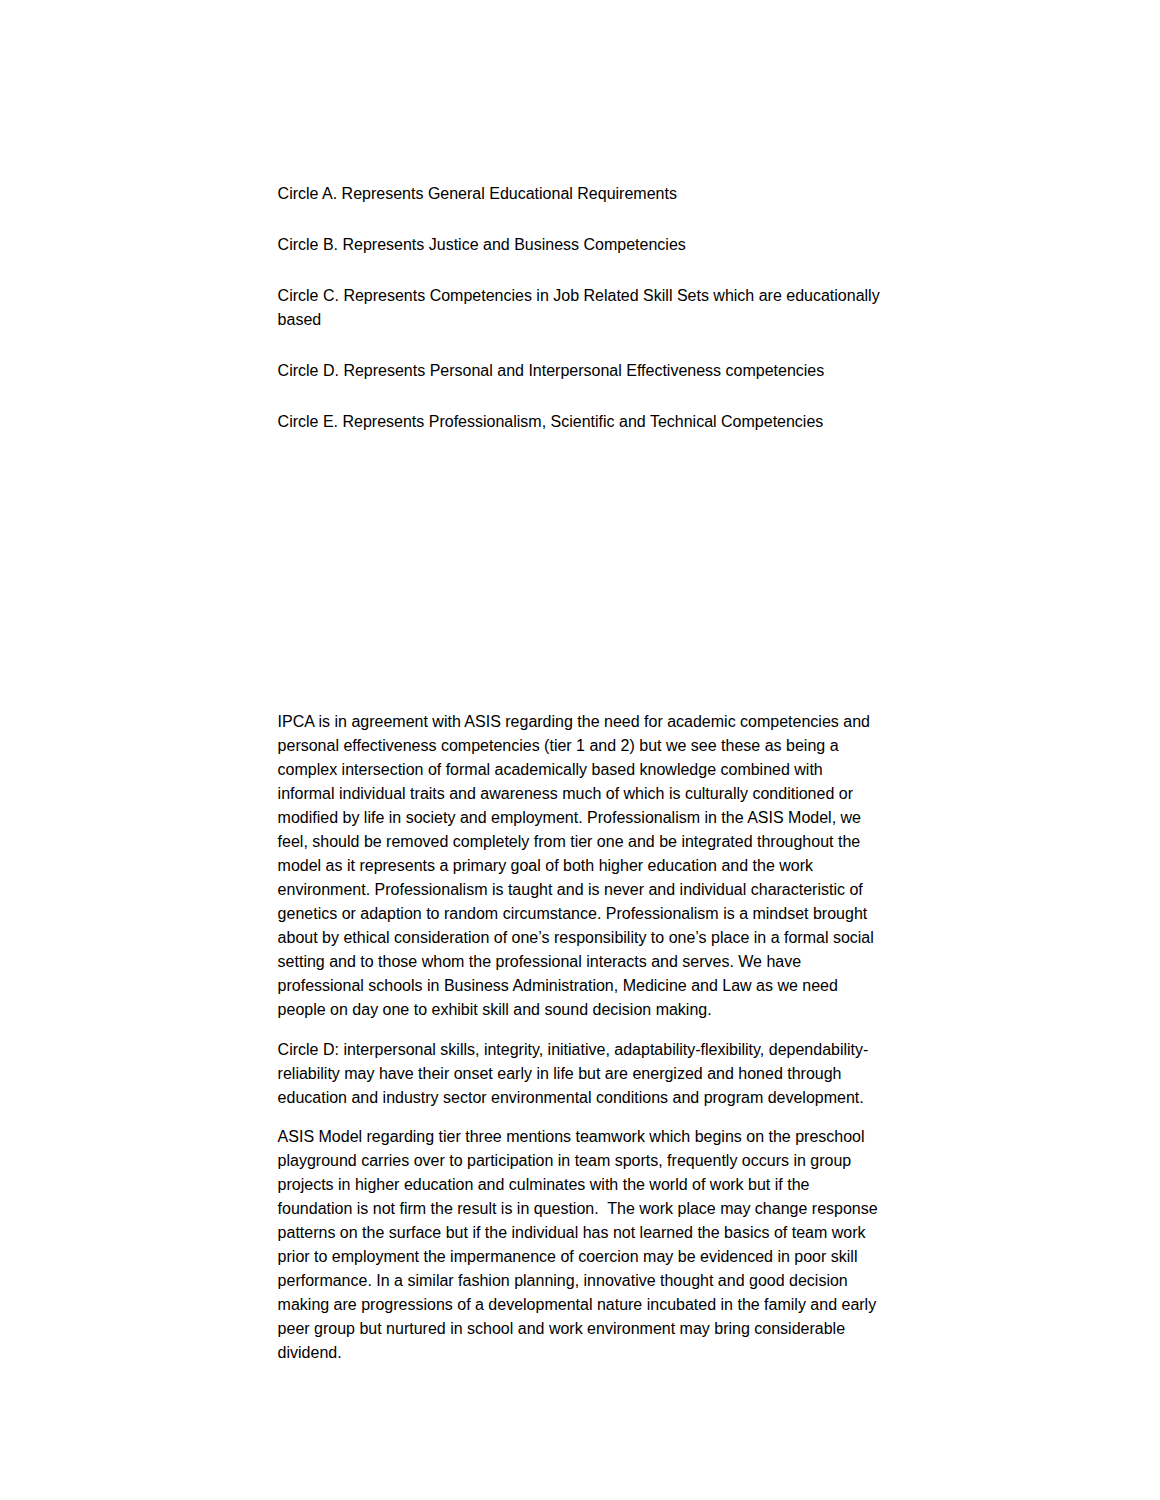Circle A. Represents General Educational Requirements
Circle B. Represents Justice and Business Competencies
Circle C. Represents Competencies in Job Related Skill Sets which are educationally based
Circle D. Represents Personal and Interpersonal Effectiveness competencies
Circle E. Represents Professionalism, Scientific and Technical Competencies
IPCA is in agreement with ASIS regarding the need for academic competencies and personal effectiveness competencies (tier 1 and 2) but we see these as being a complex intersection of formal academically based knowledge combined with informal individual traits and awareness much of which is culturally conditioned or modified by life in society and employment. Professionalism in the ASIS Model, we feel, should be removed completely from tier one and be integrated throughout the model as it represents a primary goal of both higher education and the work environment. Professionalism is taught and is never and individual characteristic of genetics or adaption to random circumstance. Professionalism is a mindset brought about by ethical consideration of one’s responsibility to one’s place in a formal social setting and to those whom the professional interacts and serves. We have professional schools in Business Administration, Medicine and Law as we need people on day one to exhibit skill and sound decision making.
Circle D: interpersonal skills, integrity, initiative, adaptability-flexibility, dependability-reliability may have their onset early in life but are energized and honed through education and industry sector environmental conditions and program development.
ASIS Model regarding tier three mentions teamwork which begins on the preschool playground carries over to participation in team sports, frequently occurs in group projects in higher education and culminates with the world of work but if the foundation is not firm the result is in question. The work place may change response patterns on the surface but if the individual has not learned the basics of team work prior to employment the impermanence of coercion may be evidenced in poor skill performance. In a similar fashion planning, innovative thought and good decision making are progressions of a developmental nature incubated in the family and early peer group but nurtured in school and work environment may bring considerable dividend.